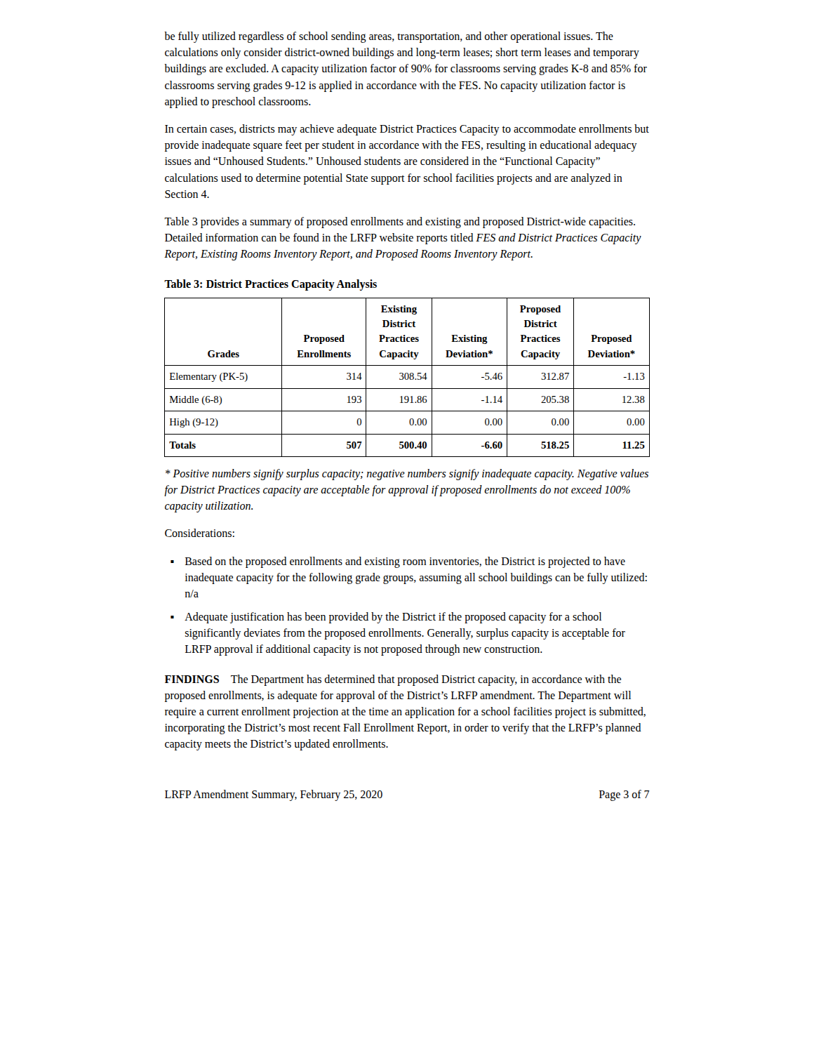be fully utilized regardless of school sending areas, transportation, and other operational issues. The calculations only consider district-owned buildings and long-term leases; short term leases and temporary buildings are excluded. A capacity utilization factor of 90% for classrooms serving grades K-8 and 85% for classrooms serving grades 9-12 is applied in accordance with the FES. No capacity utilization factor is applied to preschool classrooms.
In certain cases, districts may achieve adequate District Practices Capacity to accommodate enrollments but provide inadequate square feet per student in accordance with the FES, resulting in educational adequacy issues and “Unhoused Students.” Unhoused students are considered in the “Functional Capacity” calculations used to determine potential State support for school facilities projects and are analyzed in Section 4.
Table 3 provides a summary of proposed enrollments and existing and proposed District-wide capacities. Detailed information can be found in the LRFP website reports titled FES and District Practices Capacity Report, Existing Rooms Inventory Report, and Proposed Rooms Inventory Report.
Table 3: District Practices Capacity Analysis
| Grades | Proposed Enrollments | Existing District Practices Capacity | Existing Deviation* | Proposed District Practices Capacity | Proposed Deviation* |
| --- | --- | --- | --- | --- | --- |
| Elementary (PK-5) | 314 | 308.54 | -5.46 | 312.87 | -1.13 |
| Middle (6-8) | 193 | 191.86 | -1.14 | 205.38 | 12.38 |
| High (9-12) | 0 | 0.00 | 0.00 | 0.00 | 0.00 |
| Totals | 507 | 500.40 | -6.60 | 518.25 | 11.25 |
* Positive numbers signify surplus capacity; negative numbers signify inadequate capacity. Negative values for District Practices capacity are acceptable for approval if proposed enrollments do not exceed 100% capacity utilization.
Considerations:
Based on the proposed enrollments and existing room inventories, the District is projected to have inadequate capacity for the following grade groups, assuming all school buildings can be fully utilized: n/a
Adequate justification has been provided by the District if the proposed capacity for a school significantly deviates from the proposed enrollments. Generally, surplus capacity is acceptable for LRFP approval if additional capacity is not proposed through new construction.
FINDINGS The Department has determined that proposed District capacity, in accordance with the proposed enrollments, is adequate for approval of the District’s LRFP amendment. The Department will require a current enrollment projection at the time an application for a school facilities project is submitted, incorporating the District’s most recent Fall Enrollment Report, in order to verify that the LRFP’s planned capacity meets the District’s updated enrollments.
LRFP Amendment Summary, February 25, 2020 Page 3 of 7